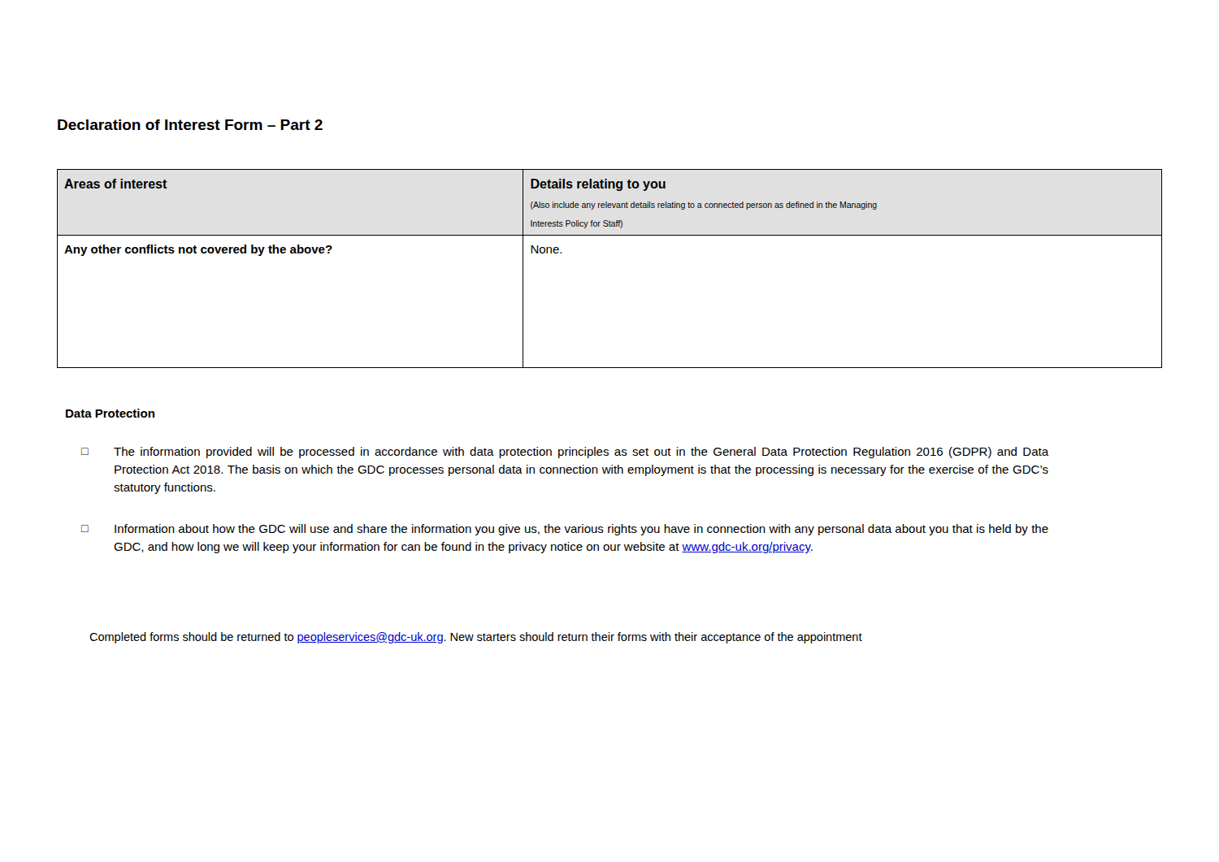Declaration of Interest Form – Part 2
| Areas of interest | Details relating to you (Also include any relevant details relating to a connected person as defined in the Managing Interests Policy for Staff) |
| --- | --- |
| Any other conflicts not covered by the above? | None. |
Data Protection
The information provided will be processed in accordance with data protection principles as set out in the General Data Protection Regulation 2016 (GDPR) and Data Protection Act 2018. The basis on which the GDC processes personal data in connection with employment is that the processing is necessary for the exercise of the GDC’s statutory functions.
Information about how the GDC will use and share the information you give us, the various rights you have in connection with any personal data about you that is held by the GDC, and how long we will keep your information for can be found in the privacy notice on our website at www.gdc-uk.org/privacy.
Completed forms should be returned to peopleservices@gdc-uk.org. New starters should return their forms with their acceptance of the appointment